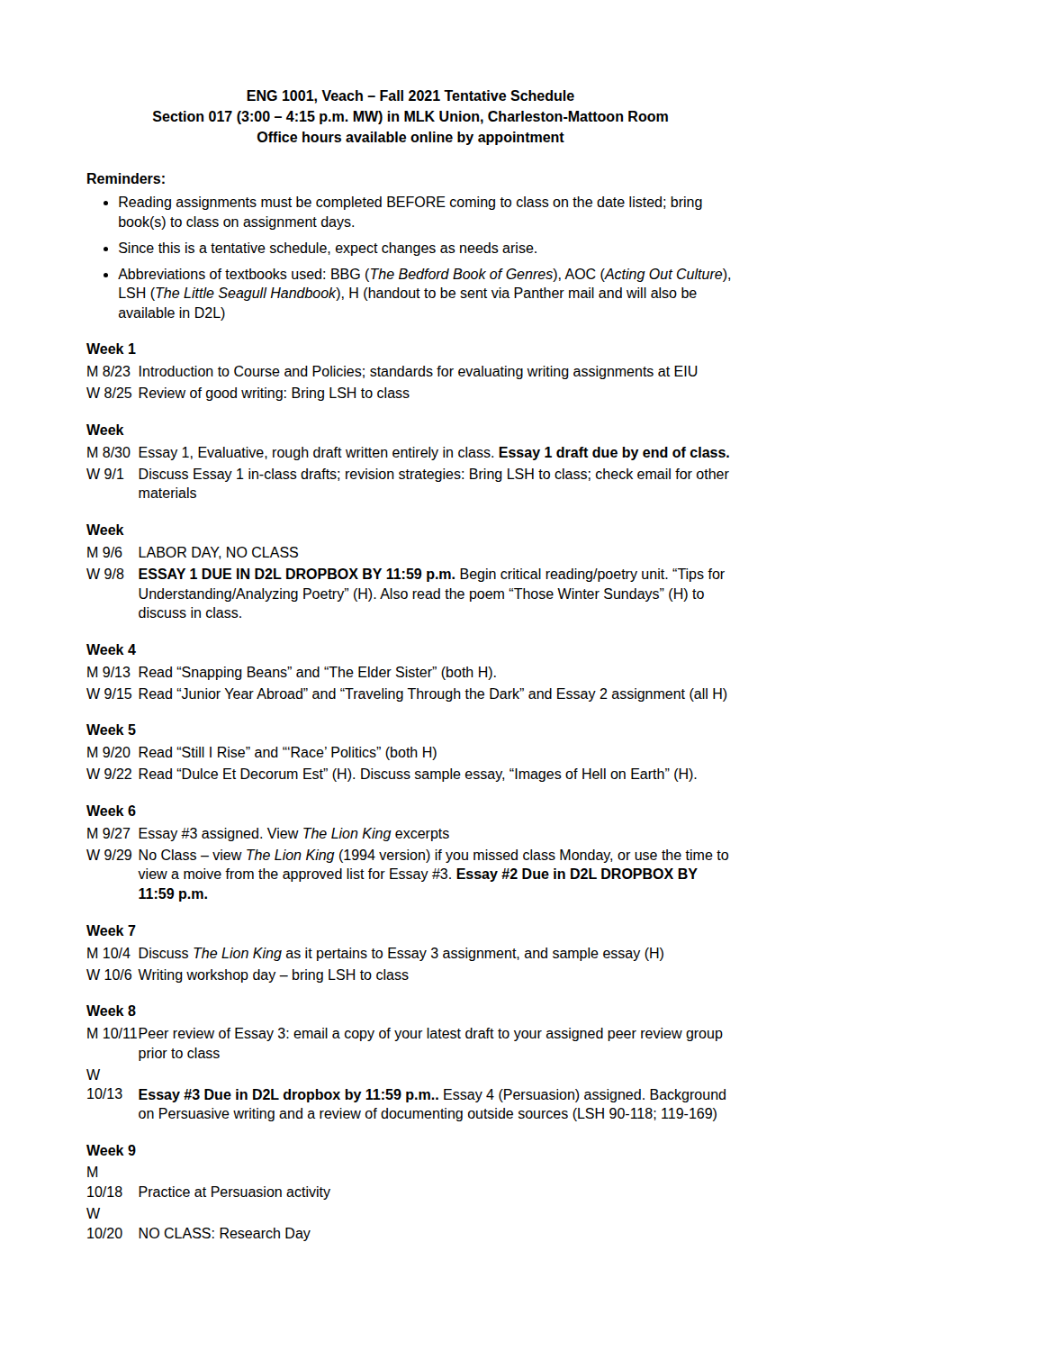ENG 1001, Veach – Fall 2021 Tentative Schedule
Section 017 (3:00 – 4:15 p.m. MW) in MLK Union, Charleston-Mattoon Room
Office hours available online by appointment
Reminders:
Reading assignments must be completed BEFORE coming to class on the date listed; bring book(s) to class on assignment days.
Since this is a tentative schedule, expect changes as needs arise.
Abbreviations of textbooks used: BBG (The Bedford Book of Genres), AOC (Acting Out Culture), LSH (The Little Seagull Handbook), H (handout to be sent via Panther mail and will also be available in D2L)
Week 1
M 8/23 Introduction to Course and Policies; standards for evaluating writing assignments at EIU
W 8/25 Review of good writing: Bring LSH to class
Week
M 8/30 Essay 1, Evaluative, rough draft written entirely in class. Essay 1 draft due by end of class.
W 9/1 Discuss Essay 1 in-class drafts; revision strategies: Bring LSH to class; check email for other materials
Week
M 9/6 LABOR DAY, NO CLASS
W 9/8 ESSAY 1 DUE IN D2L DROPBOX BY 11:59 p.m. Begin critical reading/poetry unit. “Tips for Understanding/Analyzing Poetry” (H). Also read the poem “Those Winter Sundays” (H) to discuss in class.
Week 4
M 9/13 Read “Snapping Beans” and “The Elder Sister” (both H).
W 9/15 Read “Junior Year Abroad” and “Traveling Through the Dark” and Essay 2 assignment (all H)
Week 5
M 9/20 Read “Still I Rise” and “‘Race’ Politics” (both H)
W 9/22 Read “Dulce Et Decorum Est” (H). Discuss sample essay, “Images of Hell on Earth” (H).
Week 6
M 9/27 Essay #3 assigned. View The Lion King excerpts
W 9/29 No Class – view The Lion King (1994 version) if you missed class Monday, or use the time to view a moive from the approved list for Essay #3. Essay #2 Due in D2L DROPBOX BY 11:59 p.m.
Week 7
M 10/4 Discuss The Lion King as it pertains to Essay 3 assignment, and sample essay (H)
W 10/6 Writing workshop day – bring LSH to class
Week 8
M 10/11 Peer review of Essay 3: email a copy of your latest draft to your assigned peer review group prior to class
W 10/13 Essay #3 Due in D2L dropbox by 11:59 p.m.. Essay 4 (Persuasion) assigned. Background on Persuasive writing and a review of documenting outside sources (LSH 90-118; 119-169)
Week 9
M 10/18 Practice at Persuasion activity
W 10/20 NO CLASS: Research Day